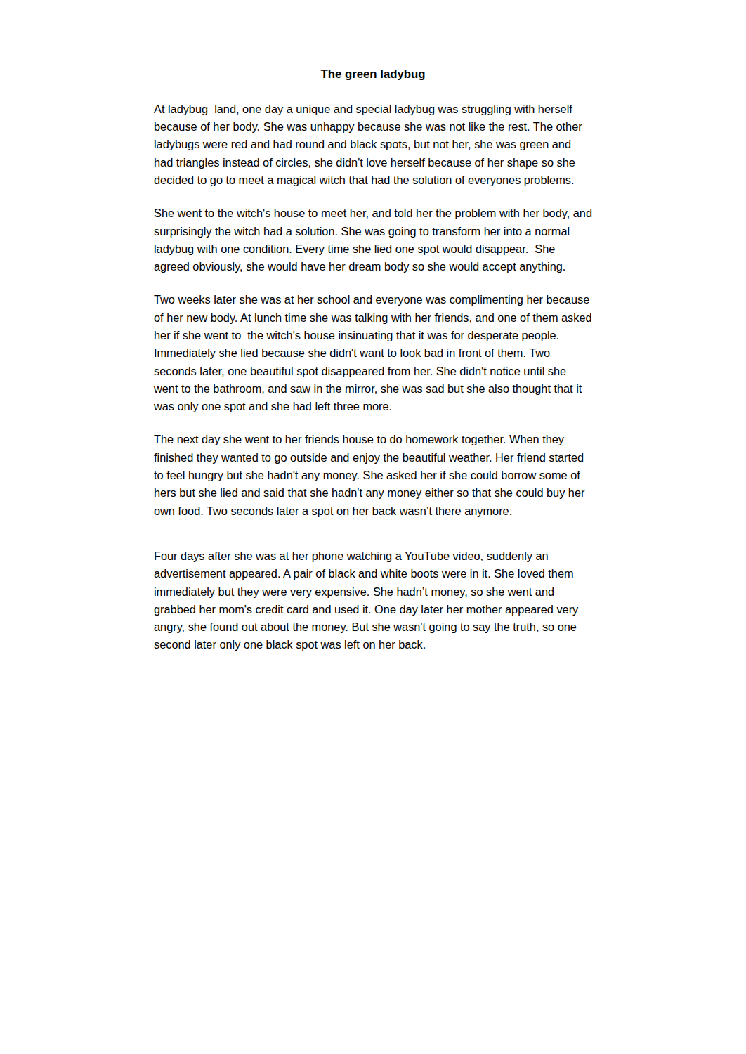The green ladybug
At ladybug land, one day a unique and special ladybug was struggling with herself because of her body. She was unhappy because she was not like the rest. The other ladybugs were red and had round and black spots, but not her, she was green and had triangles instead of circles, she didn't love herself because of her shape so she decided to go to meet a magical witch that had the solution of everyones problems.
She went to the witch's house to meet her, and told her the problem with her body, and surprisingly the witch had a solution. She was going to transform her into a normal ladybug with one condition. Every time she lied one spot would disappear. She agreed obviously, she would have her dream body so she would accept anything.
Two weeks later she was at her school and everyone was complimenting her because of her new body. At lunch time she was talking with her friends, and one of them asked her if she went to the witch's house insinuating that it was for desperate people. Immediately she lied because she didn't want to look bad in front of them. Two seconds later, one beautiful spot disappeared from her. She didn't notice until she went to the bathroom, and saw in the mirror, she was sad but she also thought that it was only one spot and she had left three more.
The next day she went to her friends house to do homework together. When they finished they wanted to go outside and enjoy the beautiful weather. Her friend started to feel hungry but she hadn't any money. She asked her if she could borrow some of hers but she lied and said that she hadn't any money either so that she could buy her own food. Two seconds later a spot on her back wasn’t there anymore.
Four days after she was at her phone watching a YouTube video, suddenly an advertisement appeared. A pair of black and white boots were in it. She loved them immediately but they were very expensive. She hadn’t money, so she went and grabbed her mom's credit card and used it. One day later her mother appeared very angry, she found out about the money. But she wasn't going to say the truth, so one second later only one black spot was left on her back.